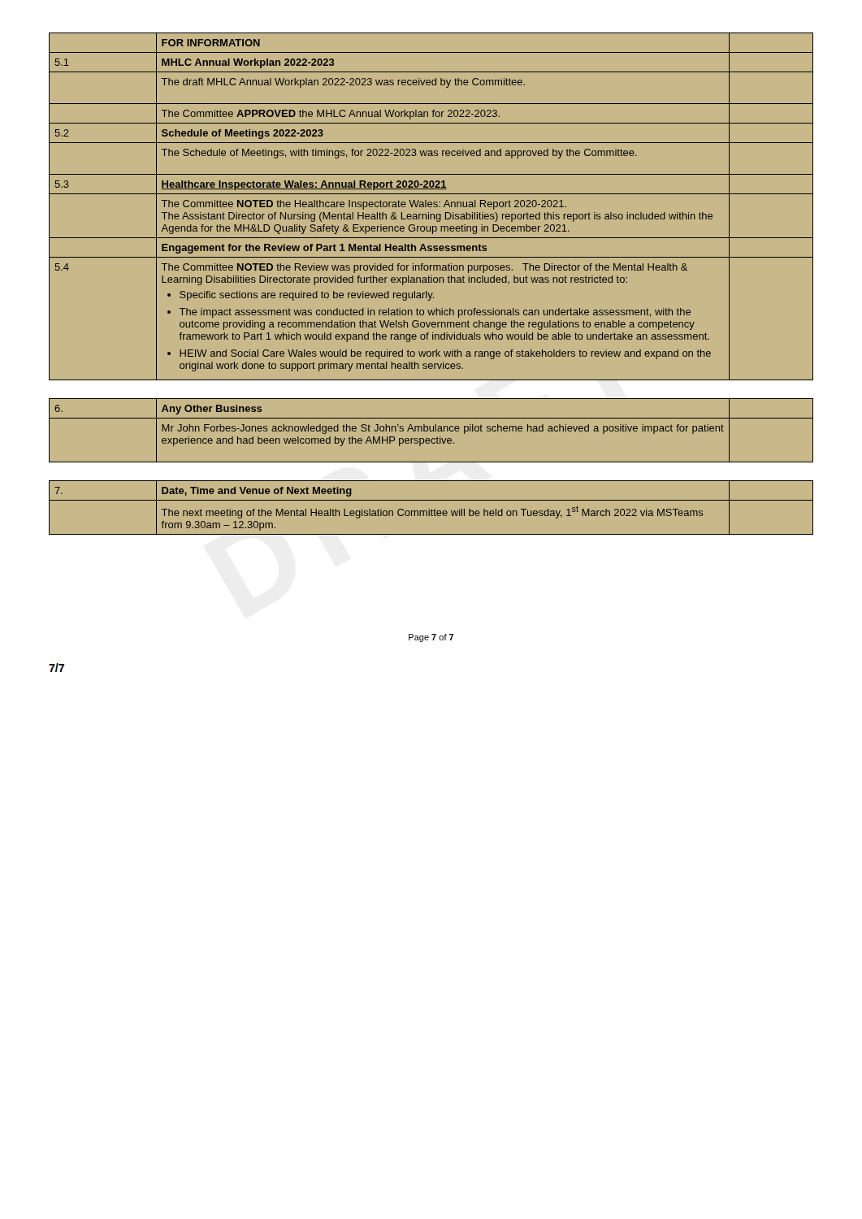DRAFT
| | FOR INFORMATION | |
| 5.1 | MHLC Annual Workplan 2022-2023 | |
| | The draft MHLC Annual Workplan 2022-2023 was received by the Committee. | |
| | The Committee APPROVED the MHLC Annual Workplan for 2022-2023. | |
| 5.2 | Schedule of Meetings 2022-2023 | |
| | The Schedule of Meetings, with timings, for 2022-2023 was received and approved by the Committee. | |
| 5.3 | Healthcare Inspectorate Wales: Annual Report 2020-2021 | |
| | The Committee NOTED the Healthcare Inspectorate Wales: Annual Report 2020-2021. The Assistant Director of Nursing (Mental Health & Learning Disabilities) reported this report is also included within the Agenda for the MH&LD Quality Safety & Experience Group meeting in December 2021. | |
| | Engagement for the Review of Part 1 Mental Health Assessments | |
| 5.4 | The Committee NOTED the Review was provided for information purposes. The Director of the Mental Health & Learning Disabilities Directorate provided further explanation that included, but was not restricted to: Specific sections are required to be reviewed regularly. The impact assessment was conducted in relation to which professionals can undertake assessment, with the outcome providing a recommendation that Welsh Government change the regulations to enable a competency framework to Part 1 which would expand the range of individuals who would be able to undertake an assessment. HEIW and Social Care Wales would be required to work with a range of stakeholders to review and expand on the original work done to support primary mental health services. | |
| 6. | Any Other Business | |
| | Mr John Forbes-Jones acknowledged the St John’s Ambulance pilot scheme had achieved a positive impact for patient experience and had been welcomed by the AMHP perspective. | |
| 7. | Date, Time and Venue of Next Meeting | |
| | The next meeting of the Mental Health Legislation Committee will be held on Tuesday, 1 st March 2022 via MSTeams from 9.30am – 12.30pm. | |
Page 7 of 7
7/7